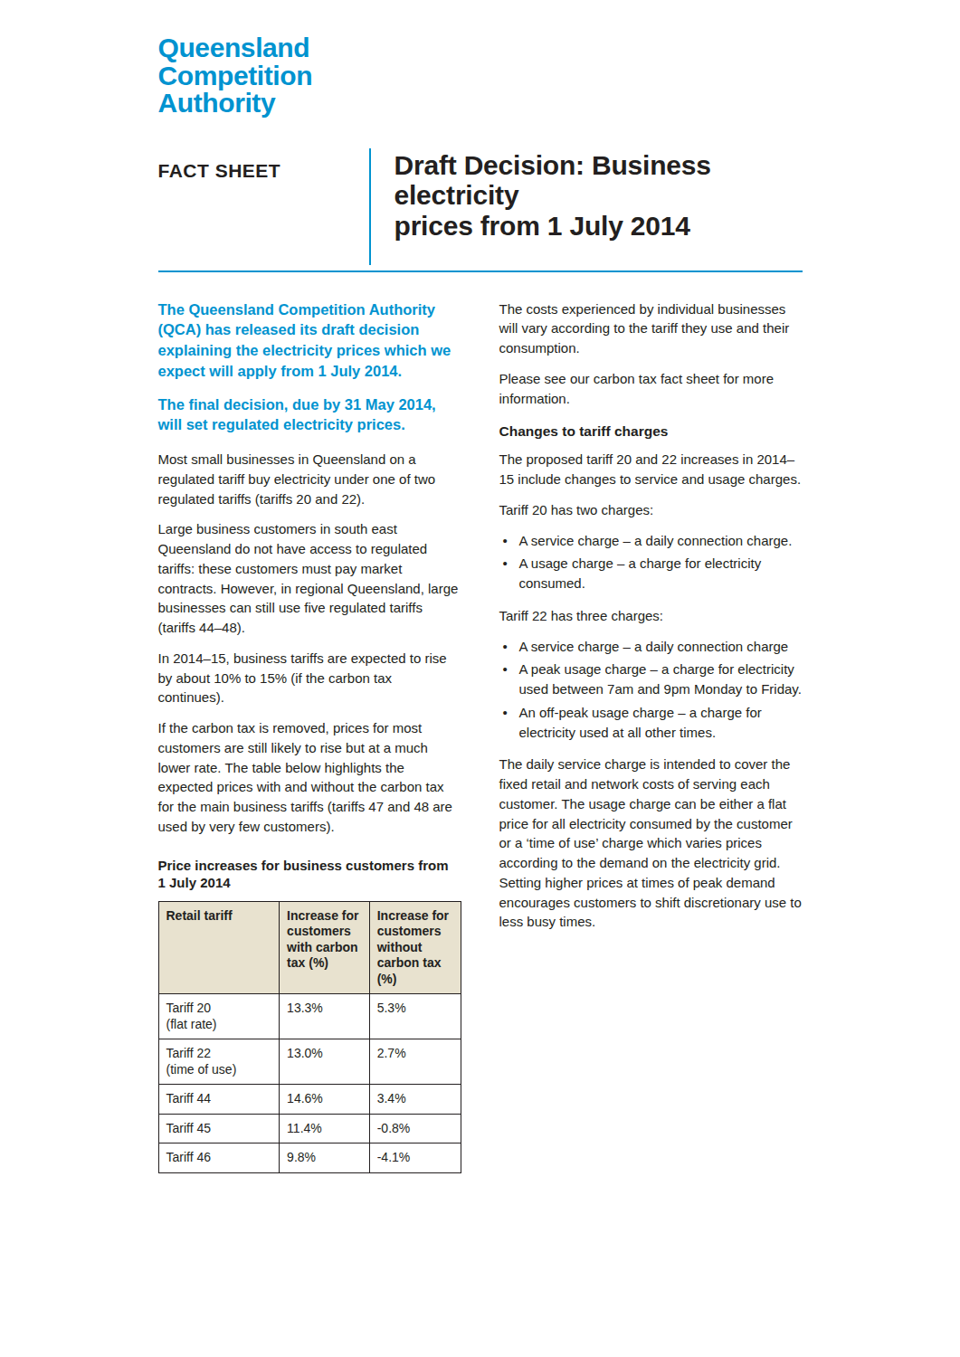Queensland Competition Authority
FACT SHEET
Draft Decision: Business electricity
prices from 1 July 2014
The Queensland Competition Authority (QCA) has released its draft decision explaining the electricity prices which we expect will apply from 1 July 2014.
The final decision, due by 31 May 2014, will set regulated electricity prices.
Most small businesses in Queensland on a regulated tariff buy electricity under one of two regulated tariffs (tariffs 20 and 22).
Large business customers in south east Queensland do not have access to regulated tariffs: these customers must pay market contracts. However, in regional Queensland, large businesses can still use five regulated tariffs (tariffs 44–48).
In 2014–15, business tariffs are expected to rise by about 10% to 15% (if the carbon tax continues).
If the carbon tax is removed, prices for most customers are still likely to rise but at a much lower rate. The table below highlights the expected prices with and without the carbon tax for the main business tariffs (tariffs 47 and 48 are used by very few customers).
Price increases for business customers from
1 July 2014
| Retail tariff | Increase for customers with carbon tax (%) | Increase for customers without carbon tax (%) |
| --- | --- | --- |
| Tariff 20 (flat rate) | 13.3% | 5.3% |
| Tariff 22 (time of use) | 13.0% | 2.7% |
| Tariff 44 | 14.6% | 3.4% |
| Tariff 45 | 11.4% | -0.8% |
| Tariff 46 | 9.8% | -4.1% |
The costs experienced by individual businesses will vary according to the tariff they use and their consumption.
Please see our carbon tax fact sheet for more information.
Changes to tariff charges
The proposed tariff 20 and 22 increases in 2014–15 include changes to service and usage charges.
Tariff 20 has two charges:
A service charge – a daily connection charge.
A usage charge – a charge for electricity consumed.
Tariff 22 has three charges:
A service charge – a daily connection charge
A peak usage charge – a charge for electricity used between 7am and 9pm Monday to Friday.
An off-peak usage charge – a charge for electricity used at all other times.
The daily service charge is intended to cover the fixed retail and network costs of serving each customer. The usage charge can be either a flat price for all electricity consumed by the customer or a ‘time of use’ charge which varies prices according to the demand on the electricity grid. Setting higher prices at times of peak demand encourages customers to shift discretionary use to less busy times.